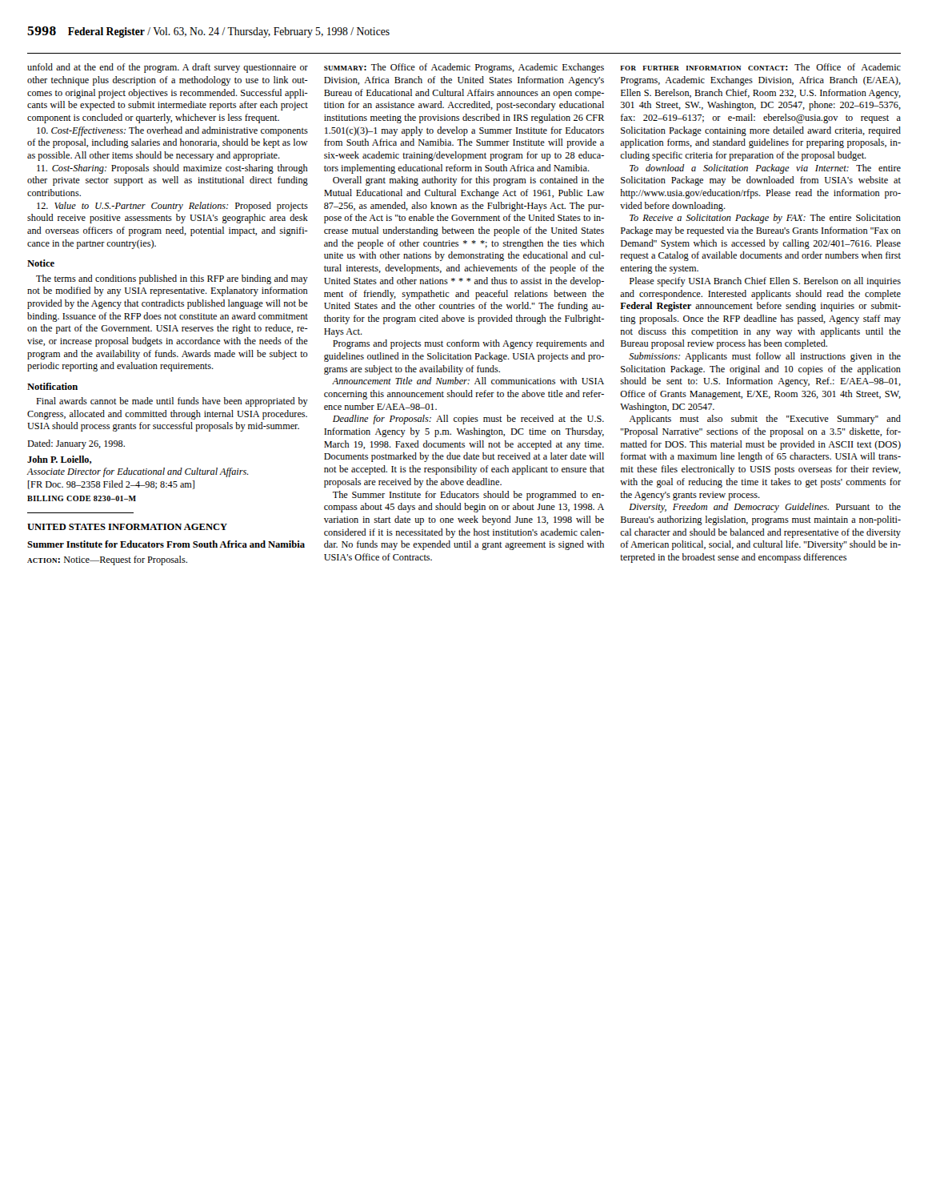5998 Federal Register / Vol. 63, No. 24 / Thursday, February 5, 1998 / Notices
unfold and at the end of the program. A draft survey questionnaire or other technique plus description of a methodology to use to link outcomes to original project objectives is recommended. Successful applicants will be expected to submit intermediate reports after each project component is concluded or quarterly, whichever is less frequent.
10. Cost-Effectiveness: The overhead and administrative components of the proposal, including salaries and honoraria, should be kept as low as possible. All other items should be necessary and appropriate.
11. Cost-Sharing: Proposals should maximize cost-sharing through other private sector support as well as institutional direct funding contributions.
12. Value to U.S.-Partner Country Relations: Proposed projects should receive positive assessments by USIA's geographic area desk and overseas officers of program need, potential impact, and significance in the partner country(ies).
Notice
The terms and conditions published in this RFP are binding and may not be modified by any USIA representative. Explanatory information provided by the Agency that contradicts published language will not be binding. Issuance of the RFP does not constitute an award commitment on the part of the Government. USIA reserves the right to reduce, revise, or increase proposal budgets in accordance with the needs of the program and the availability of funds. Awards made will be subject to periodic reporting and evaluation requirements.
Notification
Final awards cannot be made until funds have been appropriated by Congress, allocated and committed through internal USIA procedures. USIA should process grants for successful proposals by mid-summer.
Dated: January 26, 1998.
John P. Loiello,
Associate Director for Educational and Cultural Affairs.
[FR Doc. 98–2358 Filed 2–4–98; 8:45 am]
BILLING CODE 8230–01–M
UNITED STATES INFORMATION AGENCY
Summer Institute for Educators From South Africa and Namibia
action: Notice—Request for Proposals.
summary: The Office of Academic Programs, Academic Exchanges Division, Africa Branch of the United States Information Agency's Bureau of Educational and Cultural Affairs announces an open competition for an assistance award. Accredited, post-secondary educational institutions meeting the provisions described in IRS regulation 26 CFR 1.501(c)(3)–1 may apply to develop a Summer Institute for Educators from South Africa and Namibia. The Summer Institute will provide a six-week academic training/development program for up to 28 educators implementing educational reform in South Africa and Namibia.
Overall grant making authority for this program is contained in the Mutual Educational and Cultural Exchange Act of 1961, Public Law 87–256, as amended, also known as the Fulbright-Hays Act. The purpose of the Act is ''to enable the Government of the United States to increase mutual understanding between the people of the United States and the people of other countries * * *; to strengthen the ties which unite us with other nations by demonstrating the educational and cultural interests, developments, and achievements of the people of the United States and other nations * * * and thus to assist in the development of friendly, sympathetic and peaceful relations between the United States and the other countries of the world.'' The funding authority for the program cited above is provided through the Fulbright-Hays Act.
Programs and projects must conform with Agency requirements and guidelines outlined in the Solicitation Package. USIA projects and programs are subject to the availability of funds.
Announcement Title and Number: All communications with USIA concerning this announcement should refer to the above title and reference number E/AEA–98–01.
Deadline for Proposals: All copies must be received at the U.S. Information Agency by 5 p.m. Washington, DC time on Thursday, March 19, 1998. Faxed documents will not be accepted at any time. Documents postmarked by the due date but received at a later date will not be accepted. It is the responsibility of each applicant to ensure that proposals are received by the above deadline.
The Summer Institute for Educators should be programmed to encompass about 45 days and should begin on or about June 13, 1998. A variation in start date up to one week beyond June 13, 1998 will be considered if it is necessitated by the host institution's academic calendar. No funds may be expended until a grant agreement is signed with USIA's Office of Contracts.
for further information contact: The Office of Academic Programs, Academic Exchanges Division, Africa Branch (E/AEA), Ellen S. Berelson, Branch Chief, Room 232, U.S. Information Agency, 301 4th Street, SW., Washington, DC 20547, phone: 202–619–5376, fax: 202–619–6137; or e-mail: eberelso@usia.gov to request a Solicitation Package containing more detailed award criteria, required application forms, and standard guidelines for preparing proposals, including specific criteria for preparation of the proposal budget.
To download a Solicitation Package via Internet: The entire Solicitation Package may be downloaded from USIA's website at http://www.usia.gov/education/rfps. Please read the information provided before downloading.
To Receive a Solicitation Package by FAX: The entire Solicitation Package may be requested via the Bureau's Grants Information ''Fax on Demand'' System which is accessed by calling 202/401–7616. Please request a Catalog of available documents and order numbers when first entering the system.
Please specify USIA Branch Chief Ellen S. Berelson on all inquiries and correspondence. Interested applicants should read the complete Federal Register announcement before sending inquiries or submitting proposals. Once the RFP deadline has passed, Agency staff may not discuss this competition in any way with applicants until the Bureau proposal review process has been completed.
Submissions: Applicants must follow all instructions given in the Solicitation Package. The original and 10 copies of the application should be sent to: U.S. Information Agency, Ref.: E/AEA–98–01, Office of Grants Management, E/XE, Room 326, 301 4th Street, SW, Washington, DC 20547.
Applicants must also submit the ''Executive Summary'' and ''Proposal Narrative'' sections of the proposal on a 3.5'' diskette, formatted for DOS. This material must be provided in ASCII text (DOS) format with a maximum line length of 65 characters. USIA will transmit these files electronically to USIS posts overseas for their review, with the goal of reducing the time it takes to get posts' comments for the Agency's grants review process.
Diversity, Freedom and Democracy Guidelines. Pursuant to the Bureau's authorizing legislation, programs must maintain a non-political character and should be balanced and representative of the diversity of American political, social, and cultural life. ''Diversity'' should be interpreted in the broadest sense and encompass differences